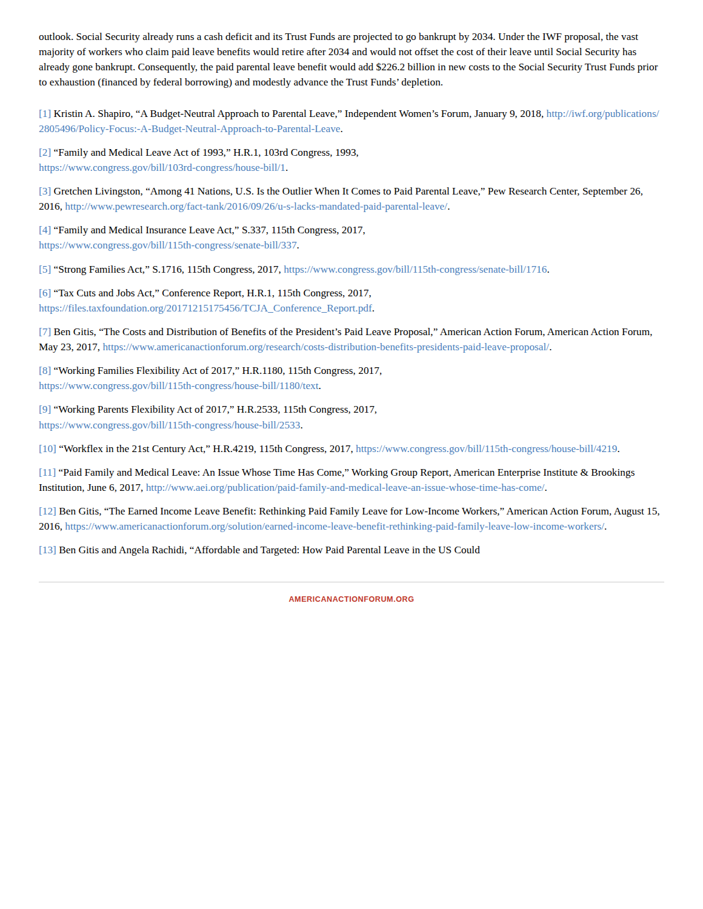outlook. Social Security already runs a cash deficit and its Trust Funds are projected to go bankrupt by 2034. Under the IWF proposal, the vast majority of workers who claim paid leave benefits would retire after 2034 and would not offset the cost of their leave until Social Security has already gone bankrupt. Consequently, the paid parental leave benefit would add $226.2 billion in new costs to the Social Security Trust Funds prior to exhaustion (financed by federal borrowing) and modestly advance the Trust Funds’ depletion.
[1] Kristin A. Shapiro, “A Budget-Neutral Approach to Parental Leave,” Independent Women’s Forum, January 9, 2018, http://iwf.org/publications/2805496/Policy-Focus:-A-Budget-Neutral-Approach-to-Parental-Leave.
[2] “Family and Medical Leave Act of 1993,” H.R.1, 103rd Congress, 1993,
https://www.congress.gov/bill/103rd-congress/house-bill/1.
[3] Gretchen Livingston, “Among 41 Nations, U.S. Is the Outlier When It Comes to Paid Parental Leave,” Pew Research Center, September 26, 2016, http://www.pewresearch.org/fact-tank/2016/09/26/u-s-lacks-mandated-paid-parental-leave/.
[4] “Family and Medical Insurance Leave Act,” S.337, 115th Congress, 2017,
https://www.congress.gov/bill/115th-congress/senate-bill/337.
[5] “Strong Families Act,” S.1716, 115th Congress, 2017, https://www.congress.gov/bill/115th-congress/senate-bill/1716.
[6] “Tax Cuts and Jobs Act,” Conference Report, H.R.1, 115th Congress, 2017,
https://files.taxfoundation.org/20171215175456/TCJA_Conference_Report.pdf.
[7] Ben Gitis, “The Costs and Distribution of Benefits of the President’s Paid Leave Proposal,” American Action Forum, American Action Forum, May 23, 2017, https://www.americanactionforum.org/research/costs-distribution-benefits-presidents-paid-leave-proposal/.
[8] “Working Families Flexibility Act of 2017,” H.R.1180, 115th Congress, 2017,
https://www.congress.gov/bill/115th-congress/house-bill/1180/text.
[9] “Working Parents Flexibility Act of 2017,” H.R.2533, 115th Congress, 2017,
https://www.congress.gov/bill/115th-congress/house-bill/2533.
[10] “Workflex in the 21st Century Act,” H.R.4219, 115th Congress, 2017, https://www.congress.gov/bill/115th-congress/house-bill/4219.
[11] “Paid Family and Medical Leave: An Issue Whose Time Has Come,” Working Group Report, American Enterprise Institute & Brookings Institution, June 6, 2017, http://www.aei.org/publication/paid-family-and-medical-leave-an-issue-whose-time-has-come/.
[12] Ben Gitis, “The Earned Income Leave Benefit: Rethinking Paid Family Leave for Low-Income Workers,” American Action Forum, August 15, 2016, https://www.americanactionforum.org/solution/earned-income-leave-benefit-rethinking-paid-family-leave-low-income-workers/.
[13] Ben Gitis and Angela Rachidi, “Affordable and Targeted: How Paid Parental Leave in the US Could
AMERICANACTIONFORUM.ORG